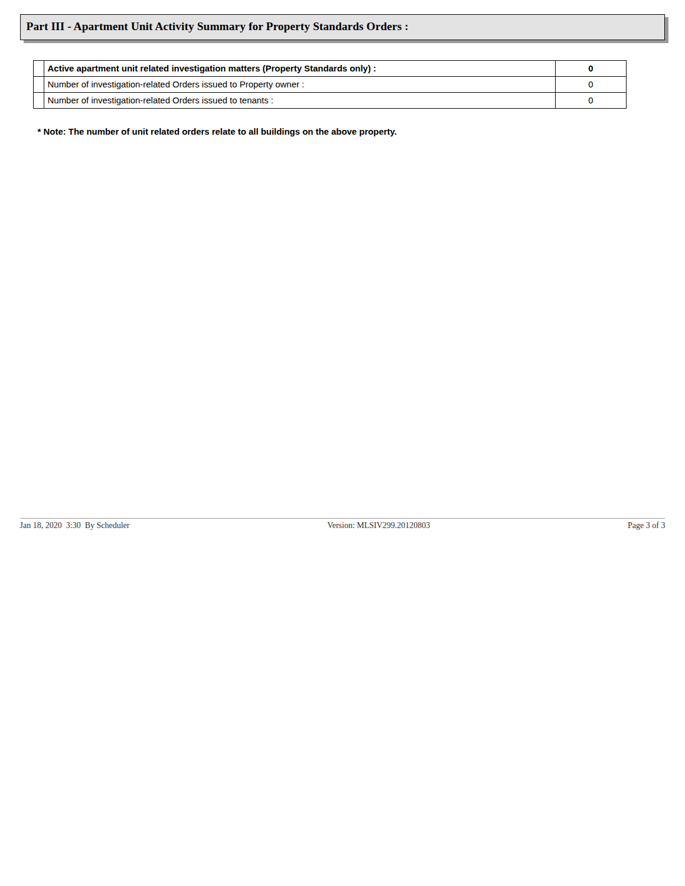Part III - Apartment Unit Activity Summary for Property Standards Orders :
| | Active apartment unit related investigation matters (Property Standards only) : | 0 |
| | Number of investigation-related Orders issued to Property owner : | 0 |
| | Number of investigation-related Orders issued to tenants : | 0 |
* Note: The number of unit related orders relate to all buildings on the above property.
Jan 18, 2020 3:30 By Scheduler Page 3 of 3
Version: MLSIV299.20120803